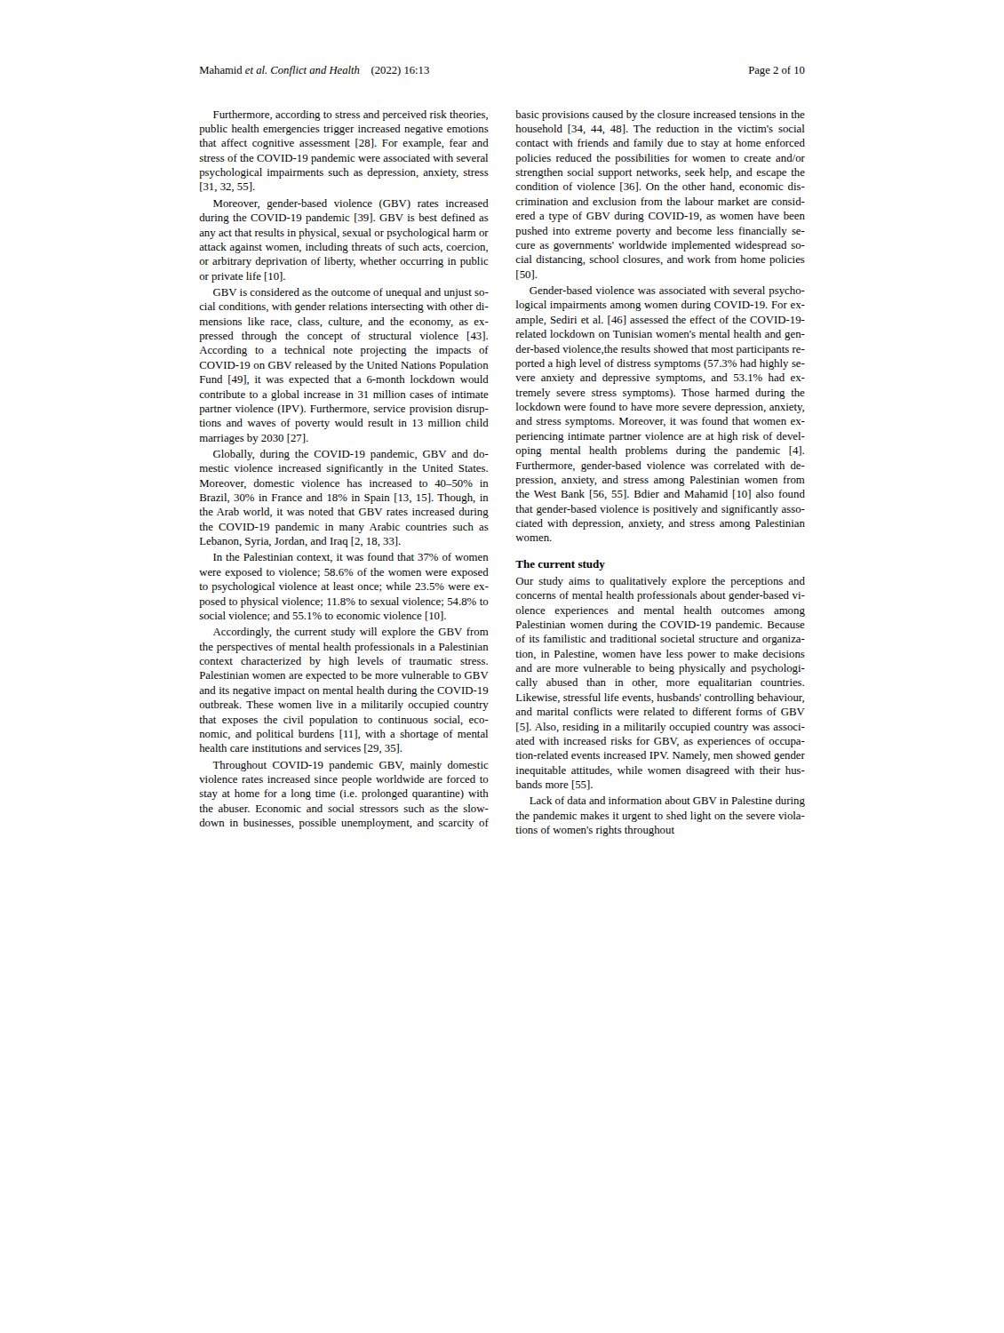Mahamid et al. Conflict and Health (2022) 16:13
Page 2 of 10
Furthermore, according to stress and perceived risk theories, public health emergencies trigger increased negative emotions that affect cognitive assessment [28]. For example, fear and stress of the COVID-19 pandemic were associated with several psychological impairments such as depression, anxiety, stress [31, 32, 55].
Moreover, gender-based violence (GBV) rates increased during the COVID-19 pandemic [39]. GBV is best defined as any act that results in physical, sexual or psychological harm or attack against women, including threats of such acts, coercion, or arbitrary deprivation of liberty, whether occurring in public or private life [10].
GBV is considered as the outcome of unequal and unjust social conditions, with gender relations intersecting with other dimensions like race, class, culture, and the economy, as expressed through the concept of structural violence [43]. According to a technical note projecting the impacts of COVID-19 on GBV released by the United Nations Population Fund [49], it was expected that a 6-month lockdown would contribute to a global increase in 31 million cases of intimate partner violence (IPV). Furthermore, service provision disruptions and waves of poverty would result in 13 million child marriages by 2030 [27].
Globally, during the COVID-19 pandemic, GBV and domestic violence increased significantly in the United States. Moreover, domestic violence has increased to 40–50% in Brazil, 30% in France and 18% in Spain [13, 15]. Though, in the Arab world, it was noted that GBV rates increased during the COVID-19 pandemic in many Arabic countries such as Lebanon, Syria, Jordan, and Iraq [2, 18, 33].
In the Palestinian context, it was found that 37% of women were exposed to violence; 58.6% of the women were exposed to psychological violence at least once; while 23.5% were exposed to physical violence; 11.8% to sexual violence; 54.8% to social violence; and 55.1% to economic violence [10].
Accordingly, the current study will explore the GBV from the perspectives of mental health professionals in a Palestinian context characterized by high levels of traumatic stress. Palestinian women are expected to be more vulnerable to GBV and its negative impact on mental health during the COVID-19 outbreak. These women live in a militarily occupied country that exposes the civil population to continuous social, economic, and political burdens [11], with a shortage of mental health care institutions and services [29, 35].
Throughout COVID-19 pandemic GBV, mainly domestic violence rates increased since people worldwide are forced to stay at home for a long time (i.e. prolonged quarantine) with the abuser. Economic and social stressors such as the slowdown in businesses, possible unemployment, and scarcity of basic provisions caused by the closure increased tensions in the household [34, 44, 48]. The reduction in the victim's social contact with friends and family due to stay at home enforced policies reduced the possibilities for women to create and/or strengthen social support networks, seek help, and escape the condition of violence [36]. On the other hand, economic discrimination and exclusion from the labour market are considered a type of GBV during COVID-19, as women have been pushed into extreme poverty and become less financially secure as governments' worldwide implemented widespread social distancing, school closures, and work from home policies [50].
Gender-based violence was associated with several psychological impairments among women during COVID-19. For example, Sediri et al. [46] assessed the effect of the COVID-19-related lockdown on Tunisian women's mental health and gender-based violence,the results showed that most participants reported a high level of distress symptoms (57.3% had highly severe anxiety and depressive symptoms, and 53.1% had extremely severe stress symptoms). Those harmed during the lockdown were found to have more severe depression, anxiety, and stress symptoms. Moreover, it was found that women experiencing intimate partner violence are at high risk of developing mental health problems during the pandemic [4]. Furthermore, gender-based violence was correlated with depression, anxiety, and stress among Palestinian women from the West Bank [56, 55]. Bdier and Mahamid [10] also found that gender-based violence is positively and significantly associated with depression, anxiety, and stress among Palestinian women.
The current study
Our study aims to qualitatively explore the perceptions and concerns of mental health professionals about gender-based violence experiences and mental health outcomes among Palestinian women during the COVID-19 pandemic. Because of its familistic and traditional societal structure and organization, in Palestine, women have less power to make decisions and are more vulnerable to being physically and psychologically abused than in other, more equalitarian countries. Likewise, stressful life events, husbands' controlling behaviour, and marital conflicts were related to different forms of GBV [5]. Also, residing in a militarily occupied country was associated with increased risks for GBV, as experiences of occupation-related events increased IPV. Namely, men showed gender inequitable attitudes, while women disagreed with their husbands more [55].
Lack of data and information about GBV in Palestine during the pandemic makes it urgent to shed light on the severe violations of women's rights throughout